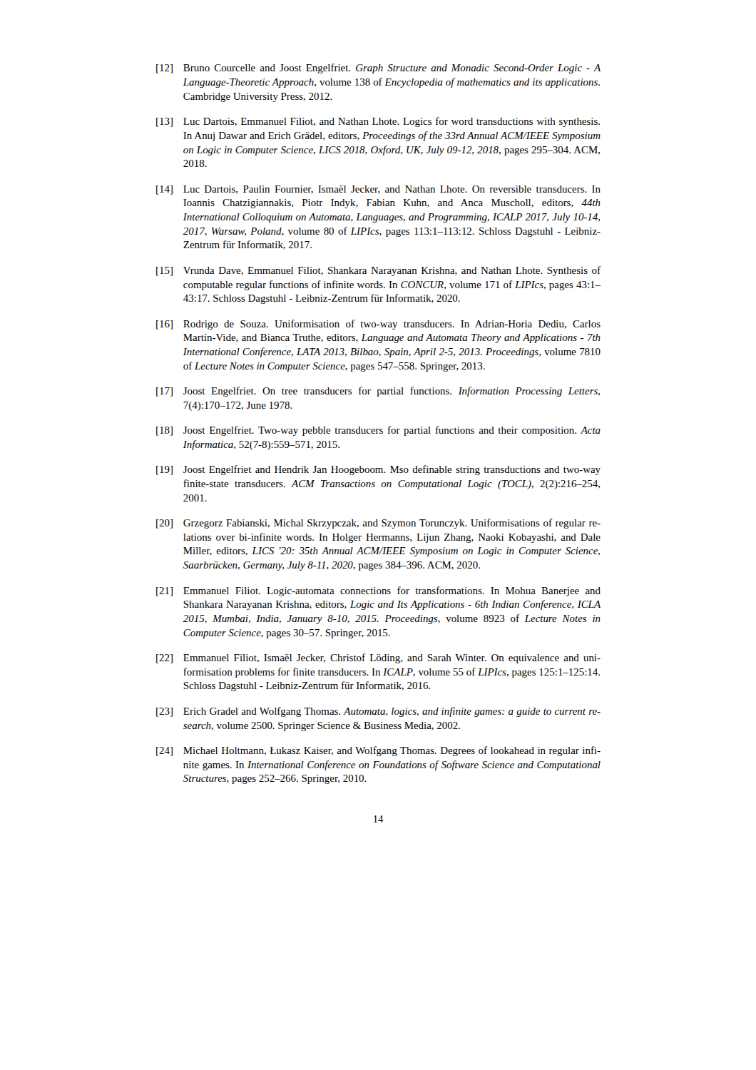[12] Bruno Courcelle and Joost Engelfriet. Graph Structure and Monadic Second-Order Logic - A Language-Theoretic Approach, volume 138 of Encyclopedia of mathematics and its applications. Cambridge University Press, 2012.
[13] Luc Dartois, Emmanuel Filiot, and Nathan Lhote. Logics for word transductions with synthesis. In Anuj Dawar and Erich Grädel, editors, Proceedings of the 33rd Annual ACM/IEEE Symposium on Logic in Computer Science, LICS 2018, Oxford, UK, July 09-12, 2018, pages 295–304. ACM, 2018.
[14] Luc Dartois, Paulin Fournier, Ismaël Jecker, and Nathan Lhote. On reversible transducers. In Ioannis Chatzigiannakis, Piotr Indyk, Fabian Kuhn, and Anca Muscholl, editors, 44th International Colloquium on Automata, Languages, and Programming, ICALP 2017, July 10-14, 2017, Warsaw, Poland, volume 80 of LIPIcs, pages 113:1–113:12. Schloss Dagstuhl - Leibniz-Zentrum für Informatik, 2017.
[15] Vrunda Dave, Emmanuel Filiot, Shankara Narayanan Krishna, and Nathan Lhote. Synthesis of computable regular functions of infinite words. In CONCUR, volume 171 of LIPIcs, pages 43:1–43:17. Schloss Dagstuhl - Leibniz-Zentrum für Informatik, 2020.
[16] Rodrigo de Souza. Uniformisation of two-way transducers. In Adrian-Horia Dediu, Carlos Martín-Vide, and Bianca Truthe, editors, Language and Automata Theory and Applications - 7th International Conference, LATA 2013, Bilbao, Spain, April 2-5, 2013. Proceedings, volume 7810 of Lecture Notes in Computer Science, pages 547–558. Springer, 2013.
[17] Joost Engelfriet. On tree transducers for partial functions. Information Processing Letters, 7(4):170–172, June 1978.
[18] Joost Engelfriet. Two-way pebble transducers for partial functions and their composition. Acta Informatica, 52(7-8):559–571, 2015.
[19] Joost Engelfriet and Hendrik Jan Hoogeboom. Mso definable string transductions and two-way finite-state transducers. ACM Transactions on Computational Logic (TOCL), 2(2):216–254, 2001.
[20] Grzegorz Fabianski, Michal Skrzypczak, and Szymon Torunczyk. Uniformisations of regular relations over bi-infinite words. In Holger Hermanns, Lijun Zhang, Naoki Kobayashi, and Dale Miller, editors, LICS '20: 35th Annual ACM/IEEE Symposium on Logic in Computer Science, Saarbrücken, Germany, July 8-11, 2020, pages 384–396. ACM, 2020.
[21] Emmanuel Filiot. Logic-automata connections for transformations. In Mohua Banerjee and Shankara Narayanan Krishna, editors, Logic and Its Applications - 6th Indian Conference, ICLA 2015, Mumbai, India, January 8-10, 2015. Proceedings, volume 8923 of Lecture Notes in Computer Science, pages 30–57. Springer, 2015.
[22] Emmanuel Filiot, Ismaël Jecker, Christof Löding, and Sarah Winter. On equivalence and uniformisation problems for finite transducers. In ICALP, volume 55 of LIPIcs, pages 125:1–125:14. Schloss Dagstuhl - Leibniz-Zentrum für Informatik, 2016.
[23] Erich Gradel and Wolfgang Thomas. Automata, logics, and infinite games: a guide to current research, volume 2500. Springer Science & Business Media, 2002.
[24] Michael Holtmann, Łukasz Kaiser, and Wolfgang Thomas. Degrees of lookahead in regular infinite games. In International Conference on Foundations of Software Science and Computational Structures, pages 252–266. Springer, 2010.
14